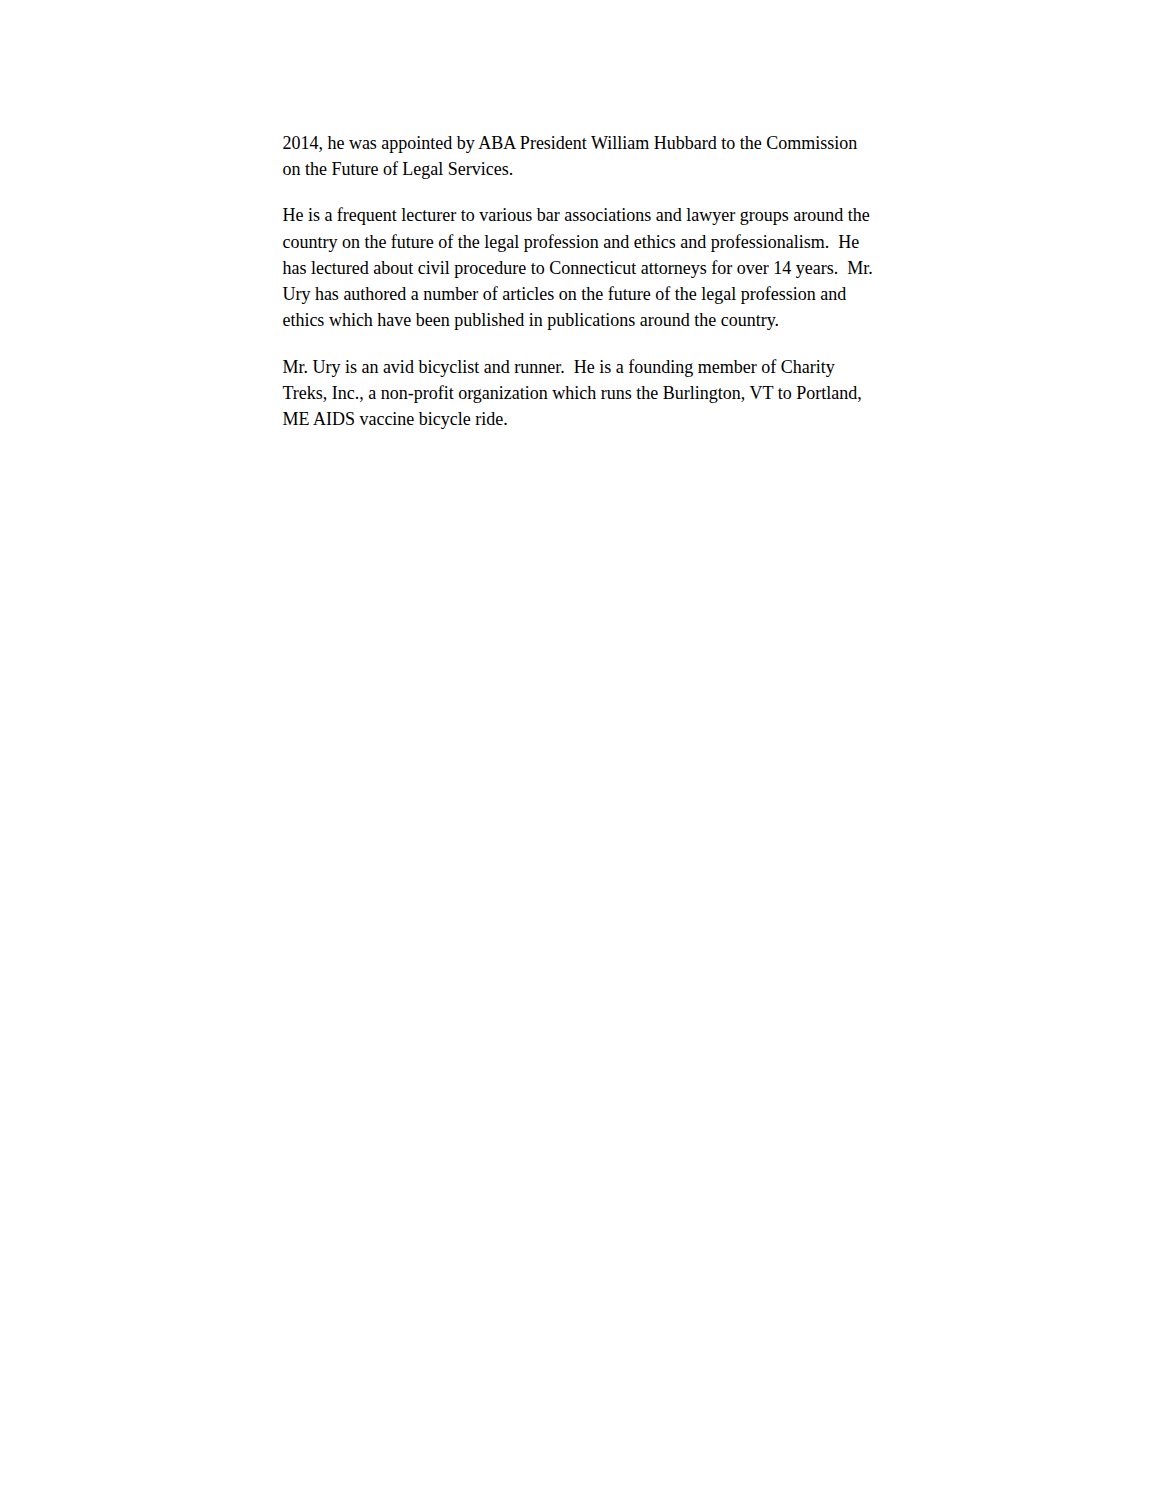2014, he was appointed by ABA President William Hubbard to the Commission on the Future of Legal Services.
He is a frequent lecturer to various bar associations and lawyer groups around the country on the future of the legal profession and ethics and professionalism. He has lectured about civil procedure to Connecticut attorneys for over 14 years. Mr. Ury has authored a number of articles on the future of the legal profession and ethics which have been published in publications around the country.
Mr. Ury is an avid bicyclist and runner. He is a founding member of Charity Treks, Inc., a non-profit organization which runs the Burlington, VT to Portland, ME AIDS vaccine bicycle ride.